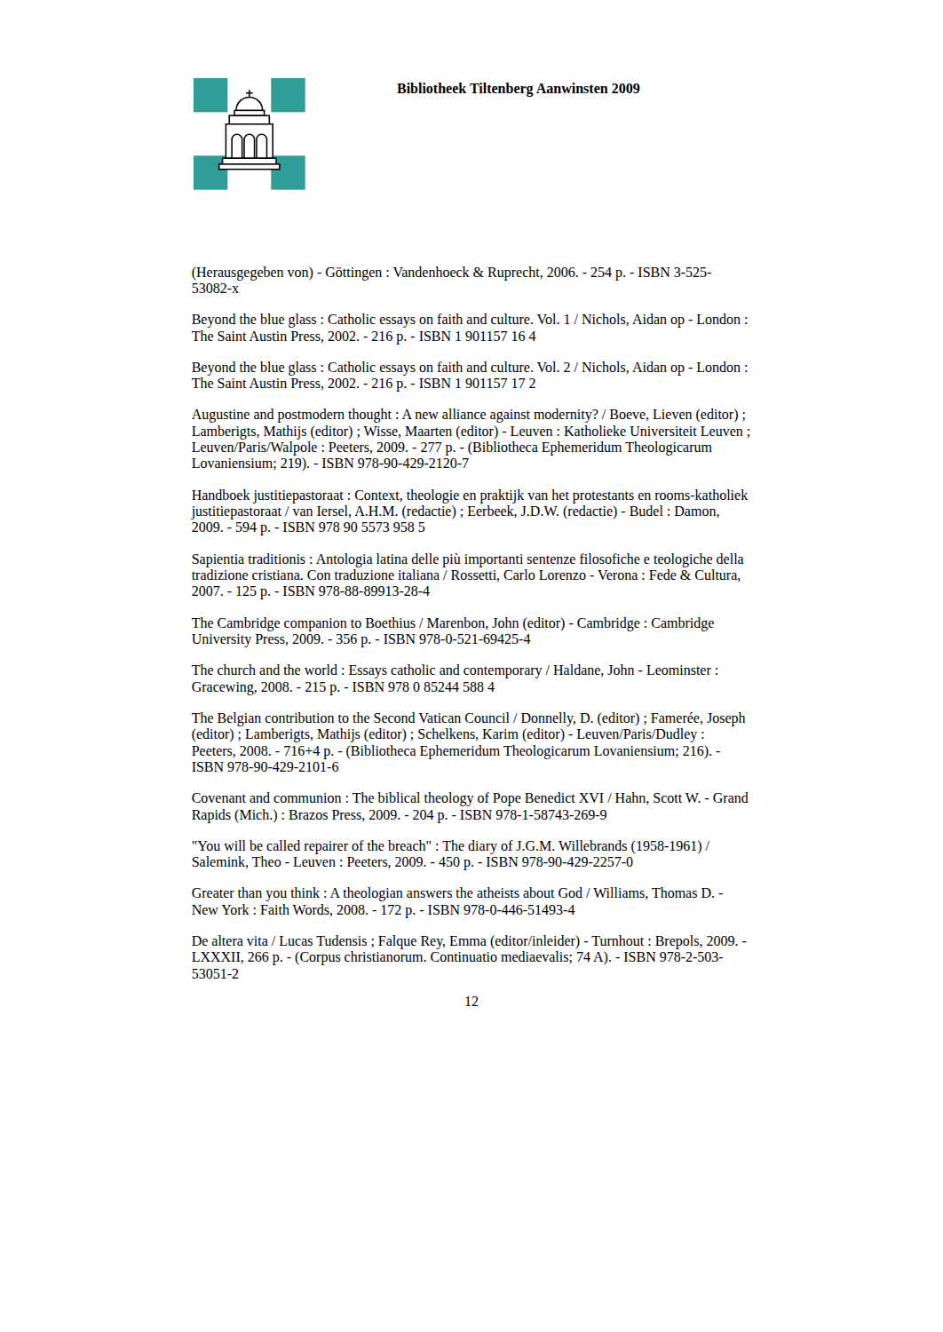Bibliotheek Tiltenberg Aanwinsten 2009
(Herausgegeben von) - Göttingen : Vandenhoeck & Ruprecht, 2006. - 254 p. - ISBN 3-525-53082-x
Beyond the blue glass : Catholic essays on faith and culture. Vol. 1 / Nichols, Aidan op - London : The Saint Austin Press, 2002. - 216 p. - ISBN 1 901157 16 4
Beyond the blue glass : Catholic essays on faith and culture. Vol. 2 / Nichols, Aidan op - London : The Saint Austin Press, 2002. - 216 p. - ISBN 1 901157 17 2
Augustine and postmodern thought : A new alliance against modernity? / Boeve, Lieven (editor) ; Lamberigts, Mathijs (editor) ; Wisse, Maarten (editor) - Leuven : Katholieke Universiteit Leuven ; Leuven/Paris/Walpole : Peeters, 2009. - 277 p. - (Bibliotheca Ephemeridum Theologicarum Lovaniensium; 219). - ISBN 978-90-429-2120-7
Handboek justitiepastoraat : Context, theologie en praktijk van het protestants en rooms-katholiek justitiepastoraat / van Iersel, A.H.M. (redactie) ; Eerbeek, J.D.W. (redactie) - Budel : Damon, 2009. - 594 p. - ISBN 978 90 5573 958 5
Sapientia traditionis : Antologia latina delle più importanti sentenze filosofiche e teologiche della tradizione cristiana. Con traduzione italiana / Rossetti, Carlo Lorenzo - Verona : Fede & Cultura, 2007. - 125 p. - ISBN 978-88-89913-28-4
The Cambridge companion to Boethius / Marenbon, John (editor) - Cambridge : Cambridge University Press, 2009. - 356 p. - ISBN 978-0-521-69425-4
The church and the world : Essays catholic and contemporary / Haldane, John - Leominster : Gracewing, 2008. - 215 p. - ISBN 978 0 85244 588 4
The Belgian contribution to the Second Vatican Council / Donnelly, D. (editor) ; Famerée, Joseph (editor) ; Lamberigts, Mathijs (editor) ; Schelkens, Karim (editor) - Leuven/Paris/Dudley : Peeters, 2008. - 716+4 p. - (Bibliotheca Ephemeridum Theologicarum Lovaniensium; 216). - ISBN 978-90-429-2101-6
Covenant and communion : The biblical theology of Pope Benedict XVI / Hahn, Scott W. - Grand Rapids (Mich.) : Brazos Press, 2009. - 204 p. - ISBN 978-1-58743-269-9
"You will be called repairer of the breach" : The diary of J.G.M. Willebrands (1958-1961) / Salemink, Theo - Leuven : Peeters, 2009. - 450 p. - ISBN 978-90-429-2257-0
Greater than you think : A theologian answers the atheists about God / Williams, Thomas D. - New York : Faith Words, 2008. - 172 p. - ISBN 978-0-446-51493-4
De altera vita / Lucas Tudensis ; Falque Rey, Emma (editor/inleider) - Turnhout : Brepols, 2009. - LXXXII, 266 p. - (Corpus christianorum. Continuatio mediaevalis; 74 A). - ISBN 978-2-503-53051-2
12